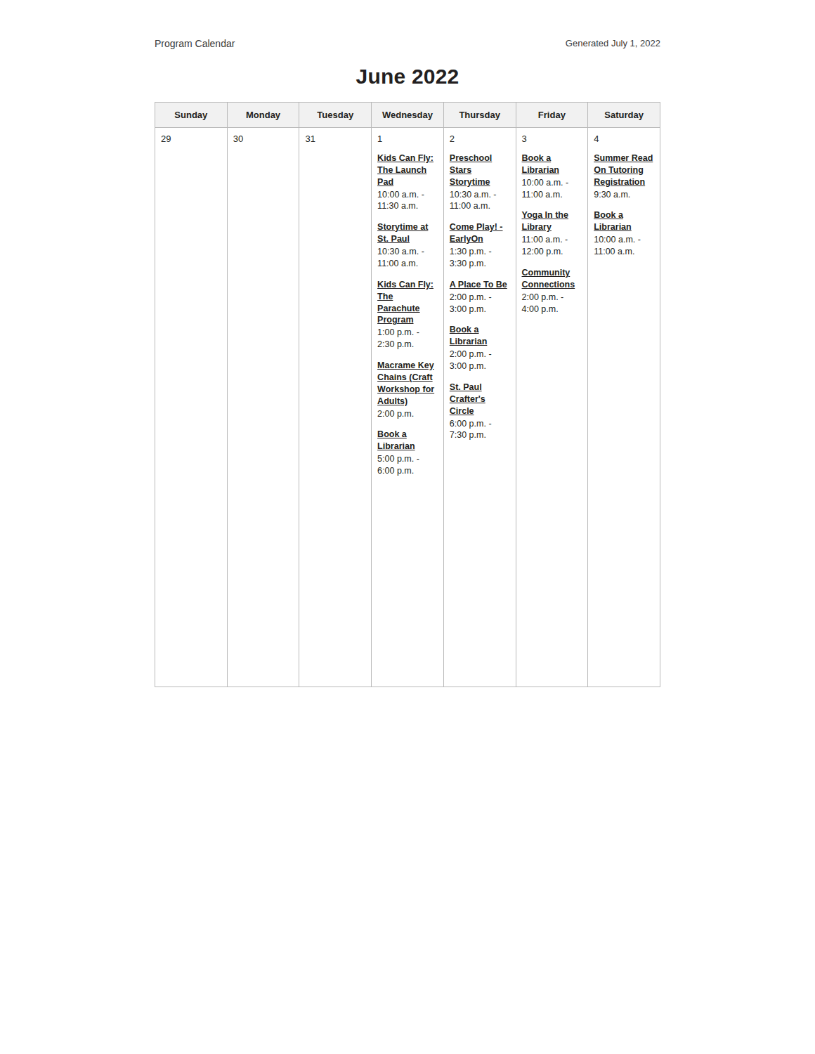Program Calendar
Generated July 1, 2022
June 2022
| Sunday | Monday | Tuesday | Wednesday | Thursday | Friday | Saturday |
| --- | --- | --- | --- | --- | --- | --- |
| 29 | 30 | 31 | 1 Kids Can Fly: The Launch Pad 10:00 a.m. - 11:30 a.m. Storytime at St. Paul 10:30 a.m. - 11:00 a.m. Kids Can Fly: The Parachute Program 1:00 p.m. - 2:30 p.m. Macrame Key Chains (Craft Workshop for Adults) 2:00 p.m. Book a Librarian 5:00 p.m. - 6:00 p.m. | 2 Preschool Stars Storytime 10:30 a.m. - 11:00 a.m. Come Play! - EarlyOn 1:30 p.m. - 3:30 p.m. A Place To Be 2:00 p.m. - 3:00 p.m. Book a Librarian 2:00 p.m. - 3:00 p.m. St. Paul Crafter's Circle 6:00 p.m. - 7:30 p.m. | 3 Book a Librarian 10:00 a.m. - 11:00 a.m. Yoga In the Library 11:00 a.m. - 12:00 p.m. Community Connections 2:00 p.m. - 4:00 p.m. | 4 Summer Read On Tutoring Registration 9:30 a.m. Book a Librarian 10:00 a.m. - 11:00 a.m. |